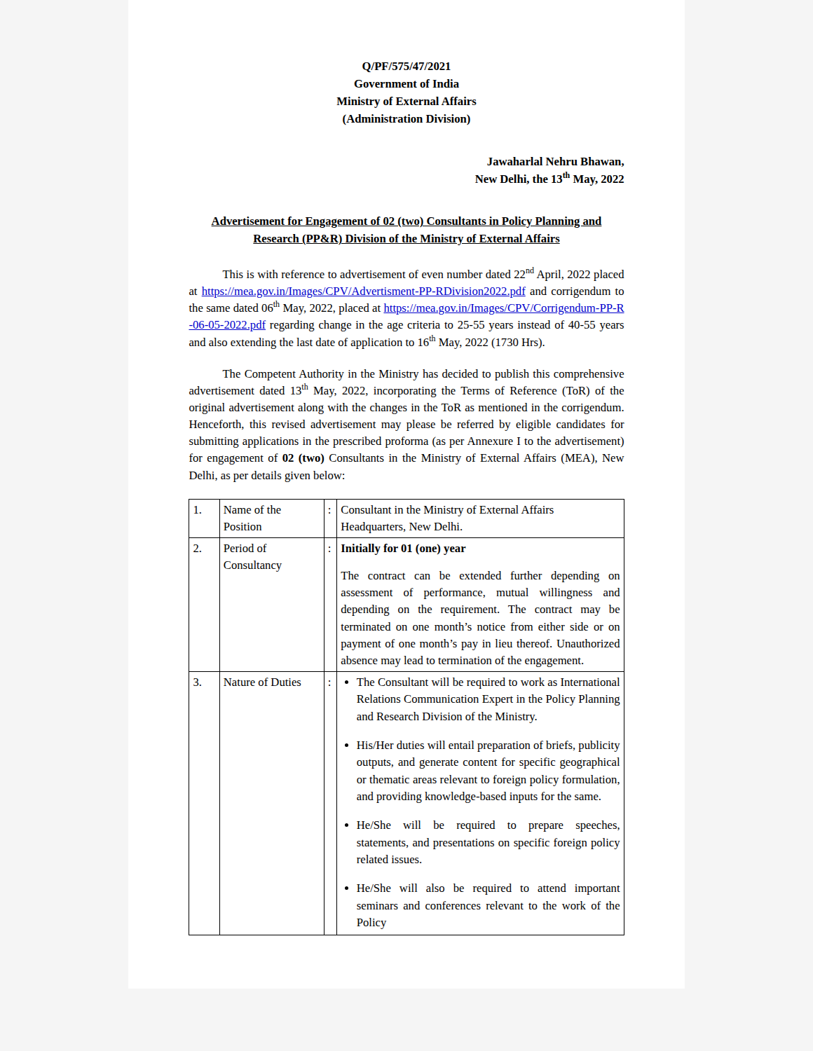Q/PF/575/47/2021
Government of India
Ministry of External Affairs
(Administration Division)
Jawaharlal Nehru Bhawan,
New Delhi, the 13th May, 2022
Advertisement for Engagement of 02 (two) Consultants in Policy Planning and Research (PP&R) Division of the Ministry of External Affairs
This is with reference to advertisement of even number dated 22nd April, 2022 placed at https://mea.gov.in/Images/CPV/Advertisment-PP-RDivision2022.pdf and corrigendum to the same dated 06th May, 2022, placed at https://mea.gov.in/Images/CPV/Corrigendum-PP-R-06-05-2022.pdf regarding change in the age criteria to 25-55 years instead of 40-55 years and also extending the last date of application to 16th May, 2022 (1730 Hrs).
The Competent Authority in the Ministry has decided to publish this comprehensive advertisement dated 13th May, 2022, incorporating the Terms of Reference (ToR) of the original advertisement along with the changes in the ToR as mentioned in the corrigendum. Henceforth, this revised advertisement may please be referred by eligible candidates for submitting applications in the prescribed proforma (as per Annexure I to the advertisement) for engagement of 02 (two) Consultants in the Ministry of External Affairs (MEA), New Delhi, as per details given below:
| 1. | Name of the Position | : | Consultant in the Ministry of External Affairs Headquarters, New Delhi. |
| 2. | Period of Consultancy | : | Initially for 01 (one) year The contract can be extended further depending on assessment of performance, mutual willingness and depending on the requirement. The contract may be terminated on one month’s notice from either side or on payment of one month’s pay in lieu thereof. Unauthorized absence may lead to termination of the engagement. |
| 3. | Nature of Duties | : | The Consultant will be required to work as International Relations Communication Expert in the Policy Planning and Research Division of the Ministry. His/Her duties will entail preparation of briefs, publicity outputs, and generate content for specific geographical or thematic areas relevant to foreign policy formulation, and providing knowledge-based inputs for the same. He/She will be required to prepare speeches, statements, and presentations on specific foreign policy related issues. He/She will also be required to attend important seminars and conferences relevant to the work of the Policy |